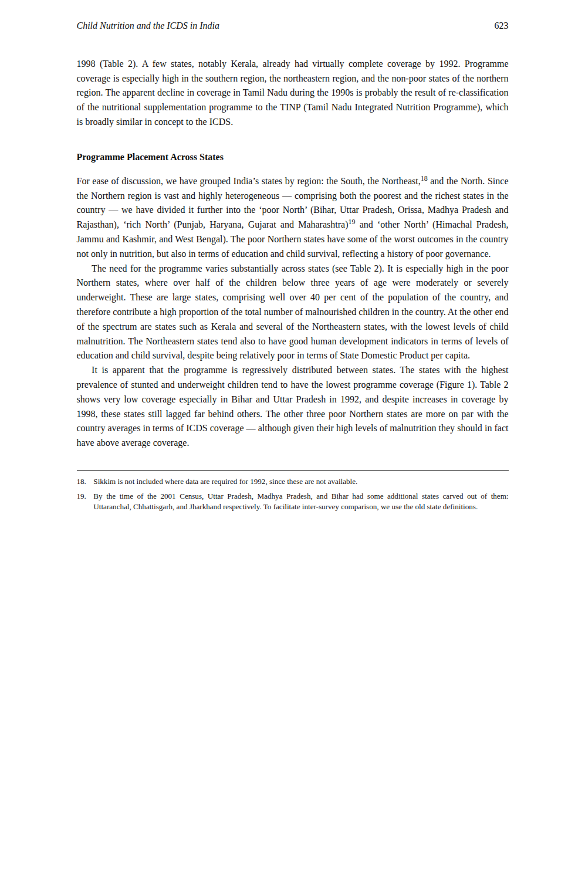Child Nutrition and the ICDS in India 623
1998 (Table 2). A few states, notably Kerala, already had virtually complete coverage by 1992. Programme coverage is especially high in the southern region, the northeastern region, and the non-poor states of the northern region. The apparent decline in coverage in Tamil Nadu during the 1990s is probably the result of re-classification of the nutritional supplementation programme to the TINP (Tamil Nadu Integrated Nutrition Programme), which is broadly similar in concept to the ICDS.
Programme Placement Across States
For ease of discussion, we have grouped India’s states by region: the South, the Northeast,18 and the North. Since the Northern region is vast and highly heterogeneous — comprising both the poorest and the richest states in the country — we have divided it further into the ‘poor North’ (Bihar, Uttar Pradesh, Orissa, Madhya Pradesh and Rajasthan), ‘rich North’ (Punjab, Haryana, Gujarat and Maharashtra)19 and ‘other North’ (Himachal Pradesh, Jammu and Kashmir, and West Bengal). The poor Northern states have some of the worst outcomes in the country not only in nutrition, but also in terms of education and child survival, reflecting a history of poor governance.
The need for the programme varies substantially across states (see Table 2). It is especially high in the poor Northern states, where over half of the children below three years of age were moderately or severely underweight. These are large states, comprising well over 40 per cent of the population of the country, and therefore contribute a high proportion of the total number of malnourished children in the country. At the other end of the spectrum are states such as Kerala and several of the Northeastern states, with the lowest levels of child malnutrition. The Northeastern states tend also to have good human development indicators in terms of levels of education and child survival, despite being relatively poor in terms of State Domestic Product per capita.
It is apparent that the programme is regressively distributed between states. The states with the highest prevalence of stunted and underweight children tend to have the lowest programme coverage (Figure 1). Table 2 shows very low coverage especially in Bihar and Uttar Pradesh in 1992, and despite increases in coverage by 1998, these states still lagged far behind others. The other three poor Northern states are more on par with the country averages in terms of ICDS coverage — although given their high levels of malnutrition they should in fact have above average coverage.
18. Sikkim is not included where data are required for 1992, since these are not available.
19. By the time of the 2001 Census, Uttar Pradesh, Madhya Pradesh, and Bihar had some additional states carved out of them: Uttaranchal, Chhattisgarh, and Jharkhand respectively. To facilitate inter-survey comparison, we use the old state definitions.